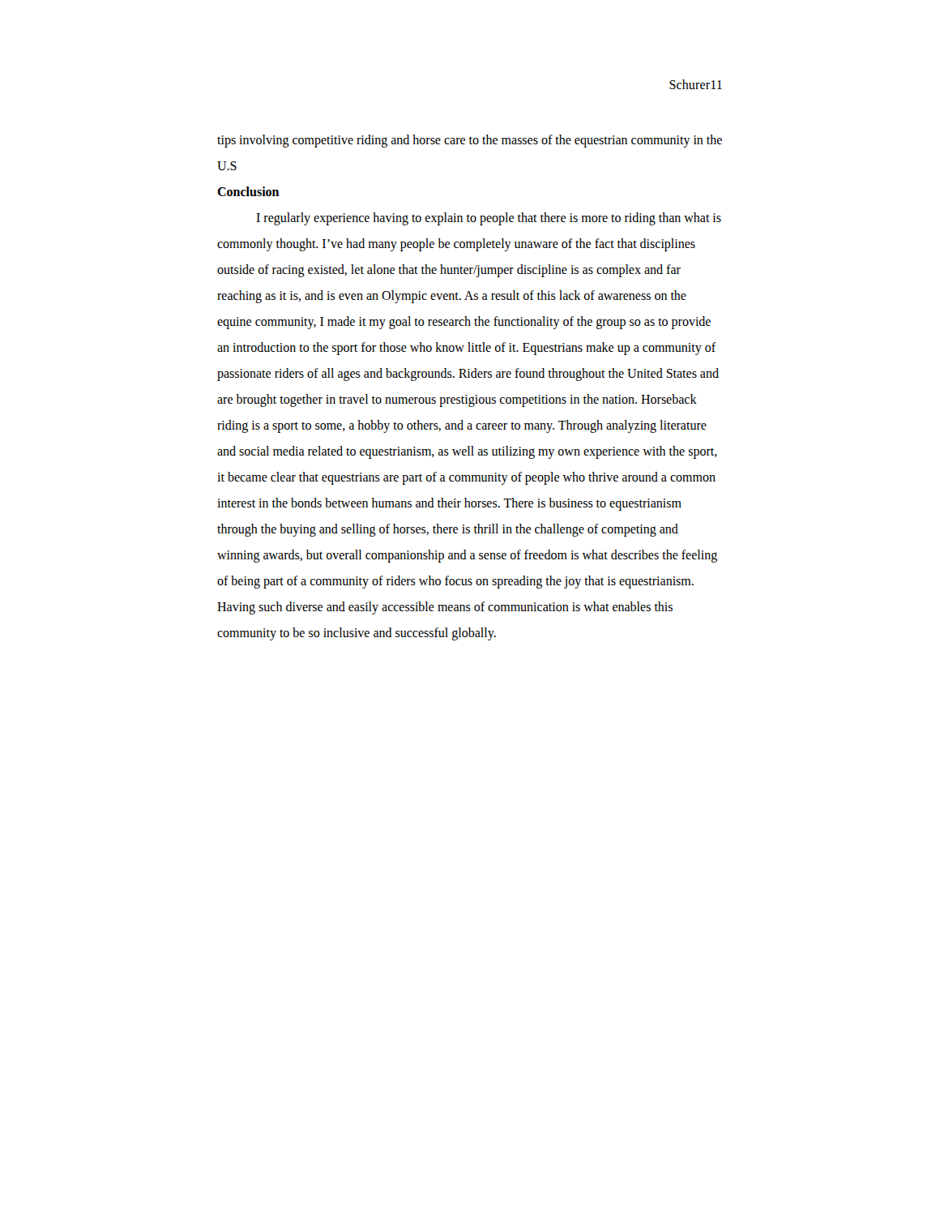Schurer11
tips involving competitive riding and horse care to the masses of the equestrian community in the U.S
Conclusion
I regularly experience having to explain to people that there is more to riding than what is commonly thought. I’ve had many people be completely unaware of the fact that disciplines outside of racing existed, let alone that the hunter/jumper discipline is as complex and far reaching as it is, and is even an Olympic event. As a result of this lack of awareness on the equine community, I made it my goal to research the functionality of the group so as to provide an introduction to the sport for those who know little of it. Equestrians make up a community of passionate riders of all ages and backgrounds. Riders are found throughout the United States and are brought together in travel to numerous prestigious competitions in the nation. Horseback riding is a sport to some, a hobby to others, and a career to many. Through analyzing literature and social media related to equestrianism, as well as utilizing my own experience with the sport, it became clear that equestrians are part of a community of people who thrive around a common interest in the bonds between humans and their horses. There is business to equestrianism through the buying and selling of horses, there is thrill in the challenge of competing and winning awards, but overall companionship and a sense of freedom is what describes the feeling of being part of a community of riders who focus on spreading the joy that is equestrianism. Having such diverse and easily accessible means of communication is what enables this community to be so inclusive and successful globally.